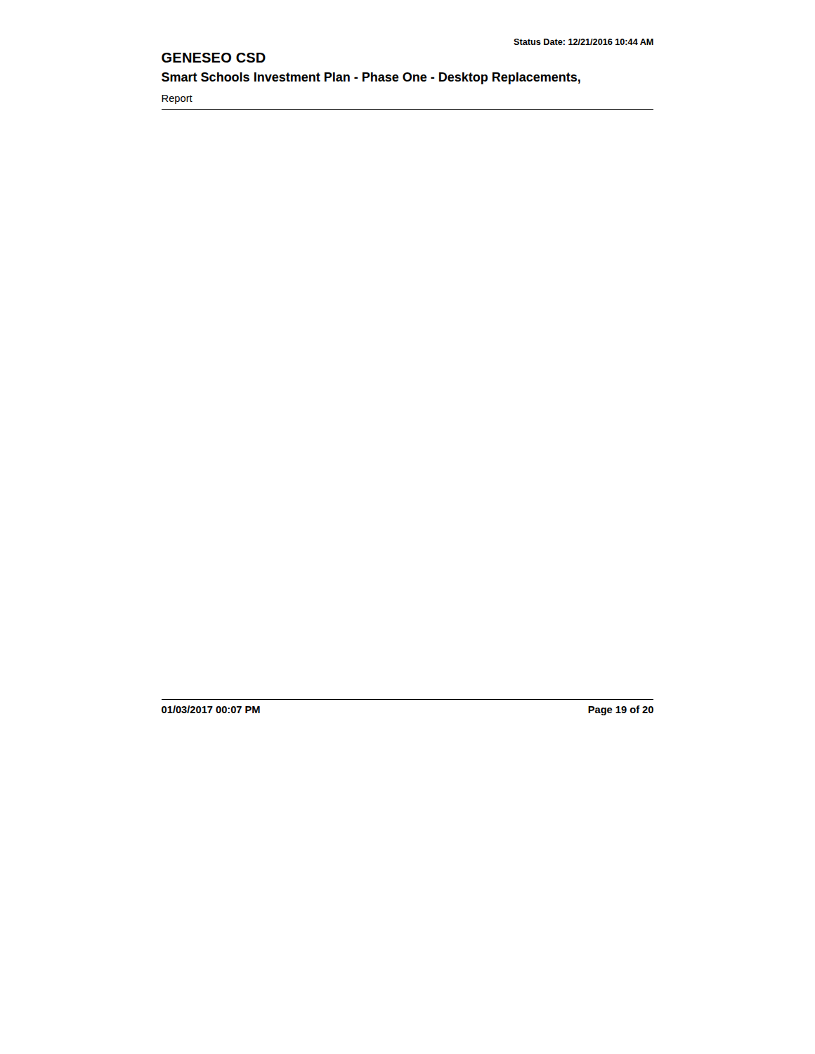Status Date: 12/21/2016 10:44 AM
GENESEO CSD
Smart Schools Investment Plan - Phase One - Desktop Replacements,
Report
01/03/2017 00:07 PM
Page 19 of 20